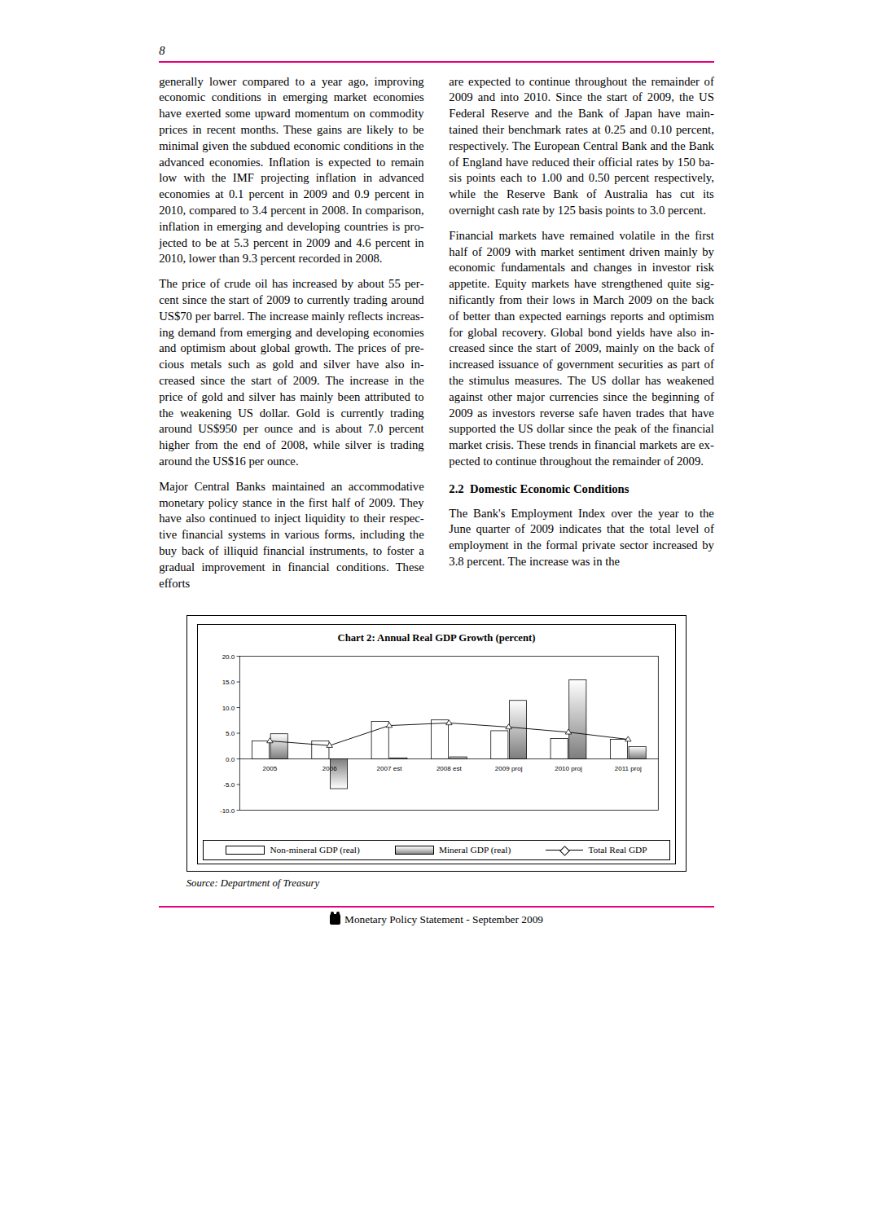8
generally lower compared to a year ago, improving economic conditions in emerging market economies have exerted some upward momentum on commodity prices in recent months. These gains are likely to be minimal given the subdued economic conditions in the advanced economies. Inflation is expected to remain low with the IMF projecting inflation in advanced economies at 0.1 percent in 2009 and 0.9 percent in 2010, compared to 3.4 percent in 2008. In comparison, inflation in emerging and developing countries is projected to be at 5.3 percent in 2009 and 4.6 percent in 2010, lower than 9.3 percent recorded in 2008.
The price of crude oil has increased by about 55 percent since the start of 2009 to currently trading around US$70 per barrel. The increase mainly reflects increasing demand from emerging and developing economies and optimism about global growth. The prices of precious metals such as gold and silver have also increased since the start of 2009. The increase in the price of gold and silver has mainly been attributed to the weakening US dollar. Gold is currently trading around US$950 per ounce and is about 7.0 percent higher from the end of 2008, while silver is trading around the US$16 per ounce.
Major Central Banks maintained an accommodative monetary policy stance in the first half of 2009. They have also continued to inject liquidity to their respective financial systems in various forms, including the buy back of illiquid financial instruments, to foster a gradual improvement in financial conditions. These efforts
are expected to continue throughout the remainder of 2009 and into 2010. Since the start of 2009, the US Federal Reserve and the Bank of Japan have maintained their benchmark rates at 0.25 and 0.10 percent, respectively. The European Central Bank and the Bank of England have reduced their official rates by 150 basis points each to 1.00 and 0.50 percent respectively, while the Reserve Bank of Australia has cut its overnight cash rate by 125 basis points to 3.0 percent.
Financial markets have remained volatile in the first half of 2009 with market sentiment driven mainly by economic fundamentals and changes in investor risk appetite. Equity markets have strengthened quite significantly from their lows in March 2009 on the back of better than expected earnings reports and optimism for global recovery. Global bond yields have also increased since the start of 2009, mainly on the back of increased issuance of government securities as part of the stimulus measures. The US dollar has weakened against other major currencies since the beginning of 2009 as investors reverse safe haven trades that have supported the US dollar since the peak of the financial market crisis. These trends in financial markets are expected to continue throughout the remainder of 2009.
2.2 Domestic Economic Conditions
The Bank's Employment Index over the year to the June quarter of 2009 indicates that the total level of employment in the formal private sector increased by 3.8 percent. The increase was in the
Chart 2: Annual Real GDP Growth (percent)
20.0 15.0 10.0 5.0 0.0 -5.0 -10.0 2005 2006 2007 est 2008 est 2009 proj 2010 proj 2011 proj
Non-mineral GDP (real) Mineral GDP (real) Total Real GDP
Source: Department of Treasury
Monetary Policy Statement - September 2009